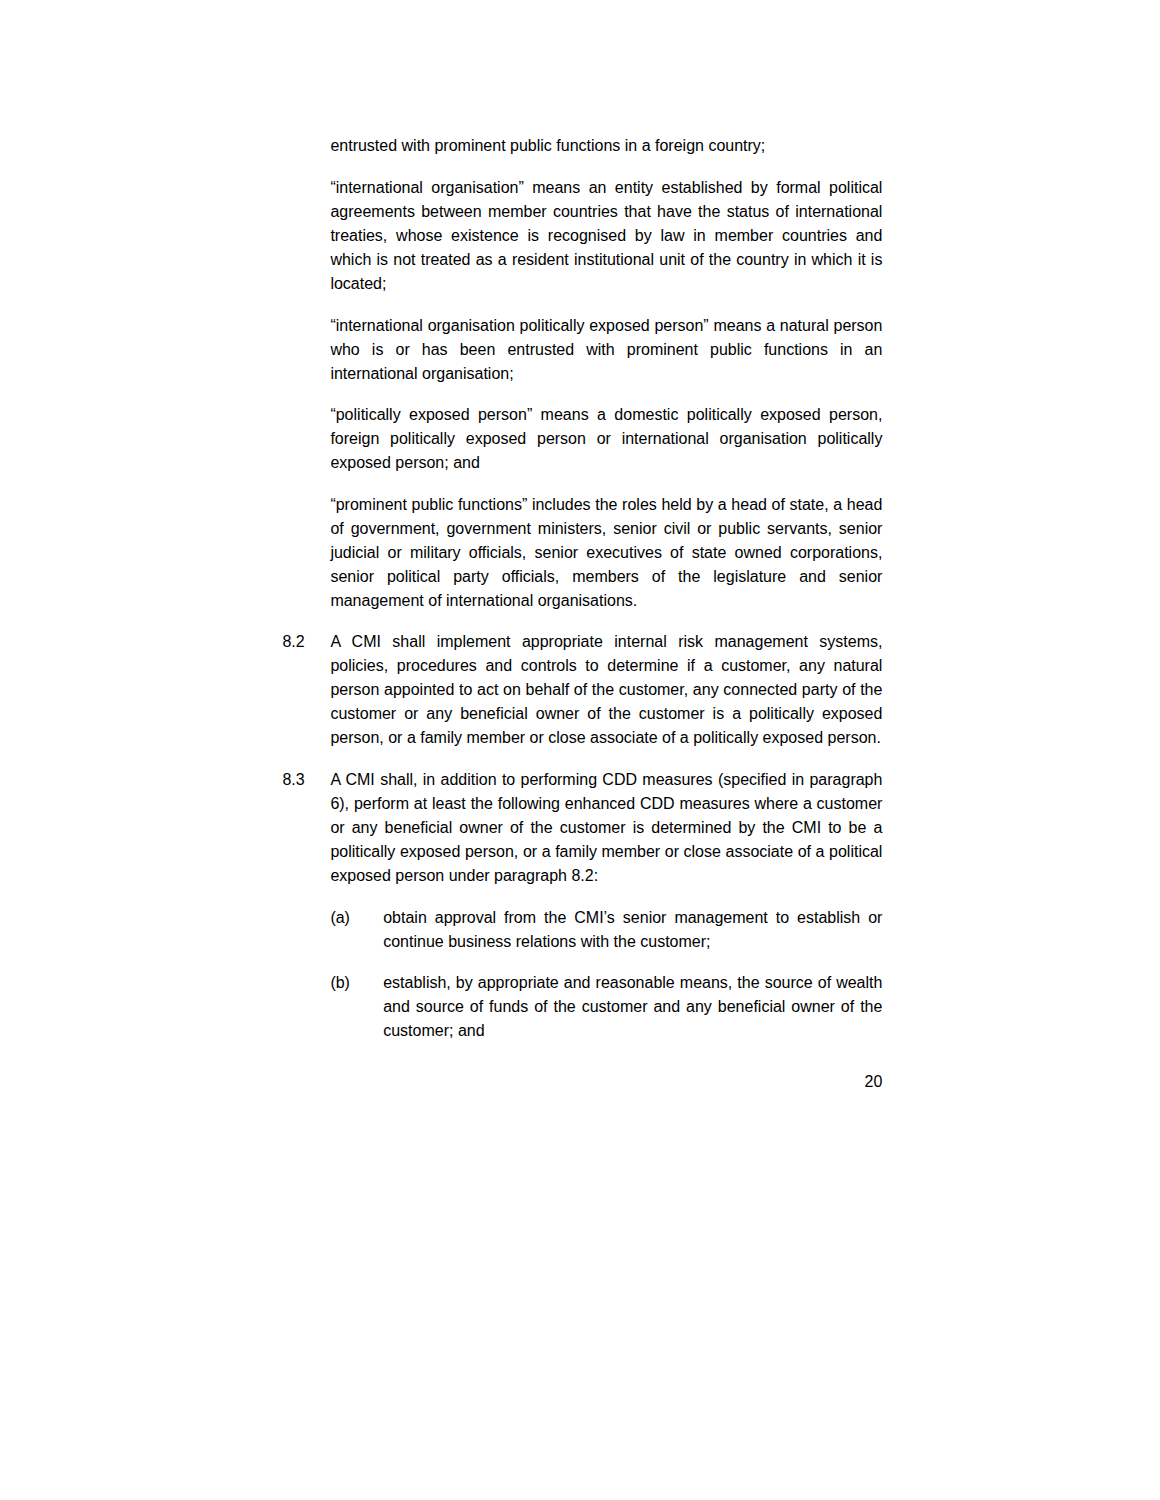entrusted with prominent public functions in a foreign country;
“international organisation” means an entity established by formal political agreements between member countries that have the status of international treaties, whose existence is recognised by law in member countries and which is not treated as a resident institutional unit of the country in which it is located;
“international organisation politically exposed person” means a natural person who is or has been entrusted with prominent public functions in an international organisation;
“politically exposed person” means a domestic politically exposed person, foreign politically exposed person or international organisation politically exposed person; and
“prominent public functions” includes the roles held by a head of state, a head of government, government ministers, senior civil or public servants, senior judicial or military officials, senior executives of state owned corporations, senior political party officials, members of the legislature and senior management of international organisations.
8.2
A CMI shall implement appropriate internal risk management systems, policies, procedures and controls to determine if a customer, any natural person appointed to act on behalf of the customer, any connected party of the customer or any beneficial owner of the customer is a politically exposed person, or a family member or close associate of a politically exposed person.
8.3
A CMI shall, in addition to performing CDD measures (specified in paragraph 6), perform at least the following enhanced CDD measures where a customer or any beneficial owner of the customer is determined by the CMI to be a politically exposed person, or a family member or close associate of a political exposed person under paragraph 8.2:
(a)
obtain approval from the CMI’s senior management to establish or continue business relations with the customer;
(b)
establish, by appropriate and reasonable means, the source of wealth and source of funds of the customer and any beneficial owner of the customer; and
20